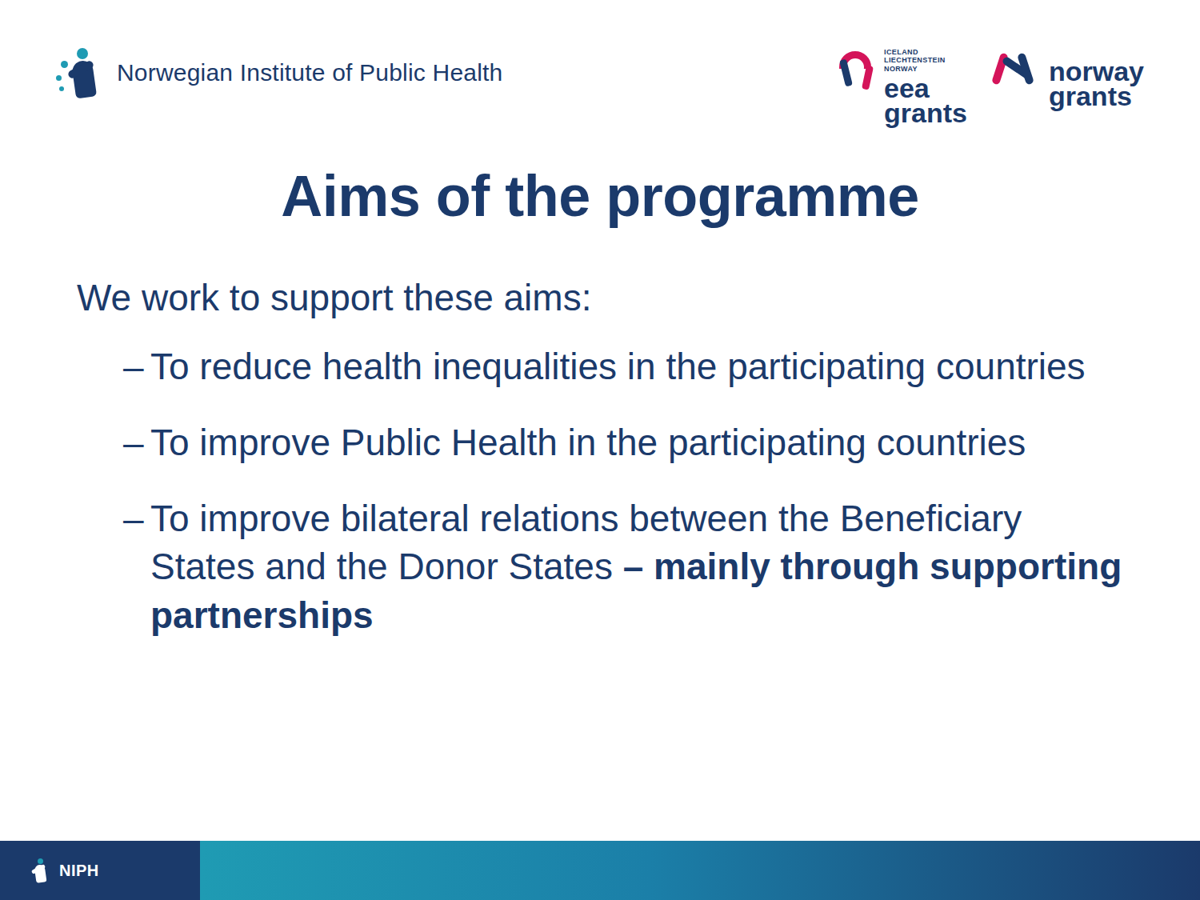Norwegian Institute of Public Health
Iceland
Liechtenstein
Norway
eea grants
norway grants
Aims of the programme
We work to support these aims:
To reduce health inequalities in the participating countries
To improve Public Health in the participating countries
To improve bilateral relations between the Beneficiary States and the Donor States – mainly through supporting partnerships
NIPH